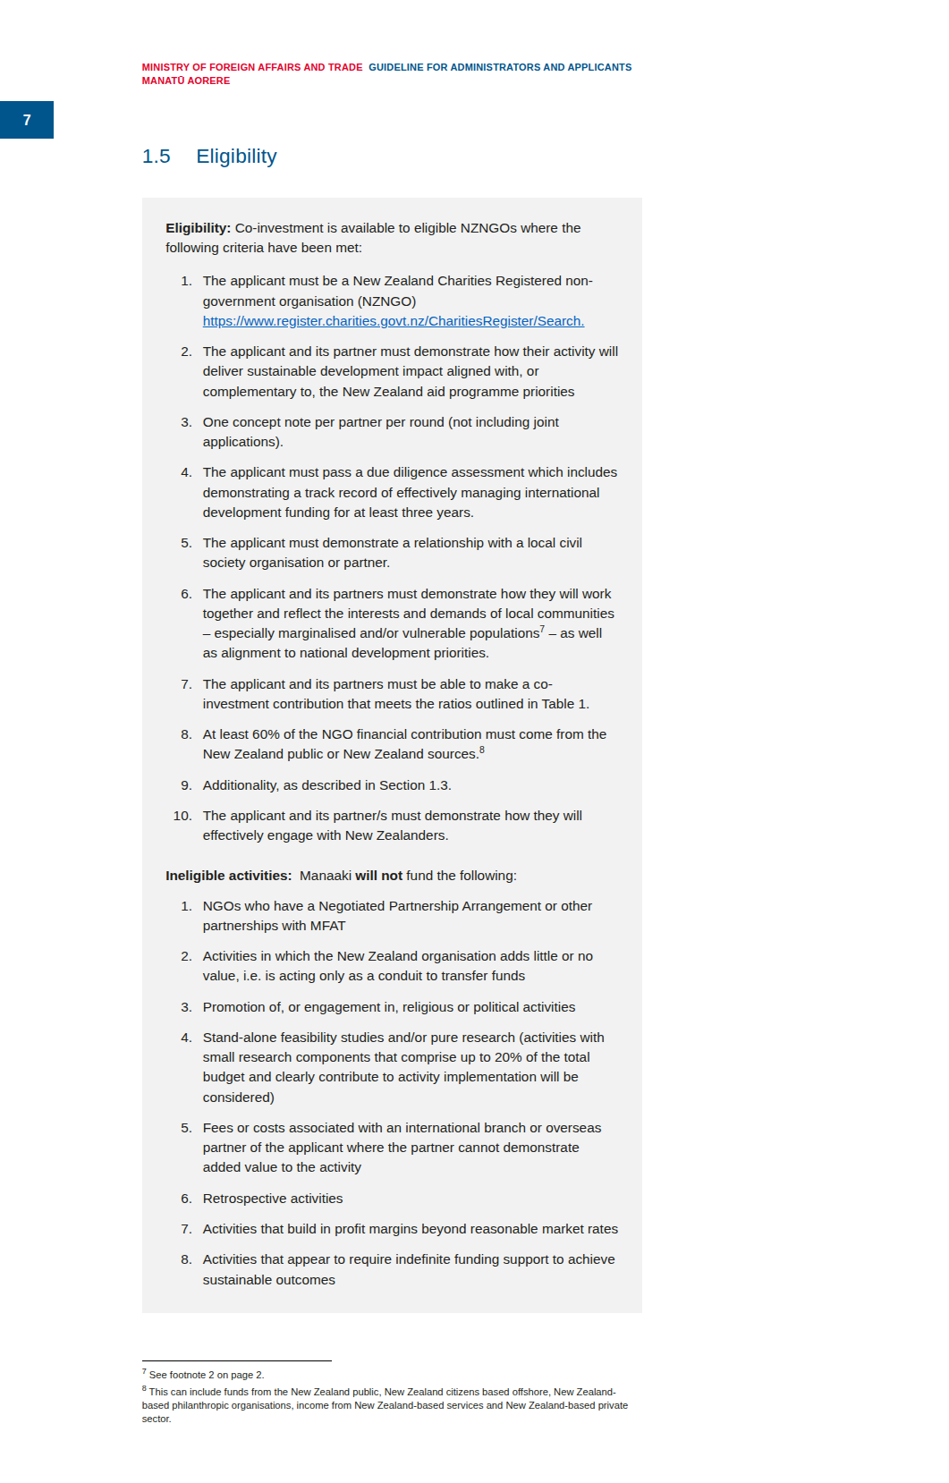7
Ministry of Foreign Affairs and Trade Guideline for Administrators and Applicants Manatū Aorere
1.5 Eligibility
Eligibility: Co-investment is available to eligible NZNGOs where the following criteria have been met:
The applicant must be a New Zealand Charities Registered non-government organisation (NZNGO) https://www.register.charities.govt.nz/CharitiesRegister/Search.
The applicant and its partner must demonstrate how their activity will deliver sustainable development impact aligned with, or complementary to, the New Zealand aid programme priorities
One concept note per partner per round (not including joint applications).
The applicant must pass a due diligence assessment which includes demonstrating a track record of effectively managing international development funding for at least three years.
The applicant must demonstrate a relationship with a local civil society organisation or partner.
The applicant and its partners must demonstrate how they will work together and reflect the interests and demands of local communities – especially marginalised and/or vulnerable populations7 – as well as alignment to national development priorities.
The applicant and its partners must be able to make a co-investment contribution that meets the ratios outlined in Table 1.
At least 60% of the NGO financial contribution must come from the New Zealand public or New Zealand sources.8
Additionality, as described in Section 1.3.
The applicant and its partner/s must demonstrate how they will effectively engage with New Zealanders.
Ineligible activities: Manaaki will not fund the following:
NGOs who have a Negotiated Partnership Arrangement or other partnerships with MFAT
Activities in which the New Zealand organisation adds little or no value, i.e. is acting only as a conduit to transfer funds
Promotion of, or engagement in, religious or political activities
Stand-alone feasibility studies and/or pure research (activities with small research components that comprise up to 20% of the total budget and clearly contribute to activity implementation will be considered)
Fees or costs associated with an international branch or overseas partner of the applicant where the partner cannot demonstrate added value to the activity
Retrospective activities
Activities that build in profit margins beyond reasonable market rates
Activities that appear to require indefinite funding support to achieve sustainable outcomes
7 See footnote 2 on page 2.
8 This can include funds from the New Zealand public, New Zealand citizens based offshore, New Zealand-based philanthropic organisations, income from New Zealand-based services and New Zealand-based private sector.